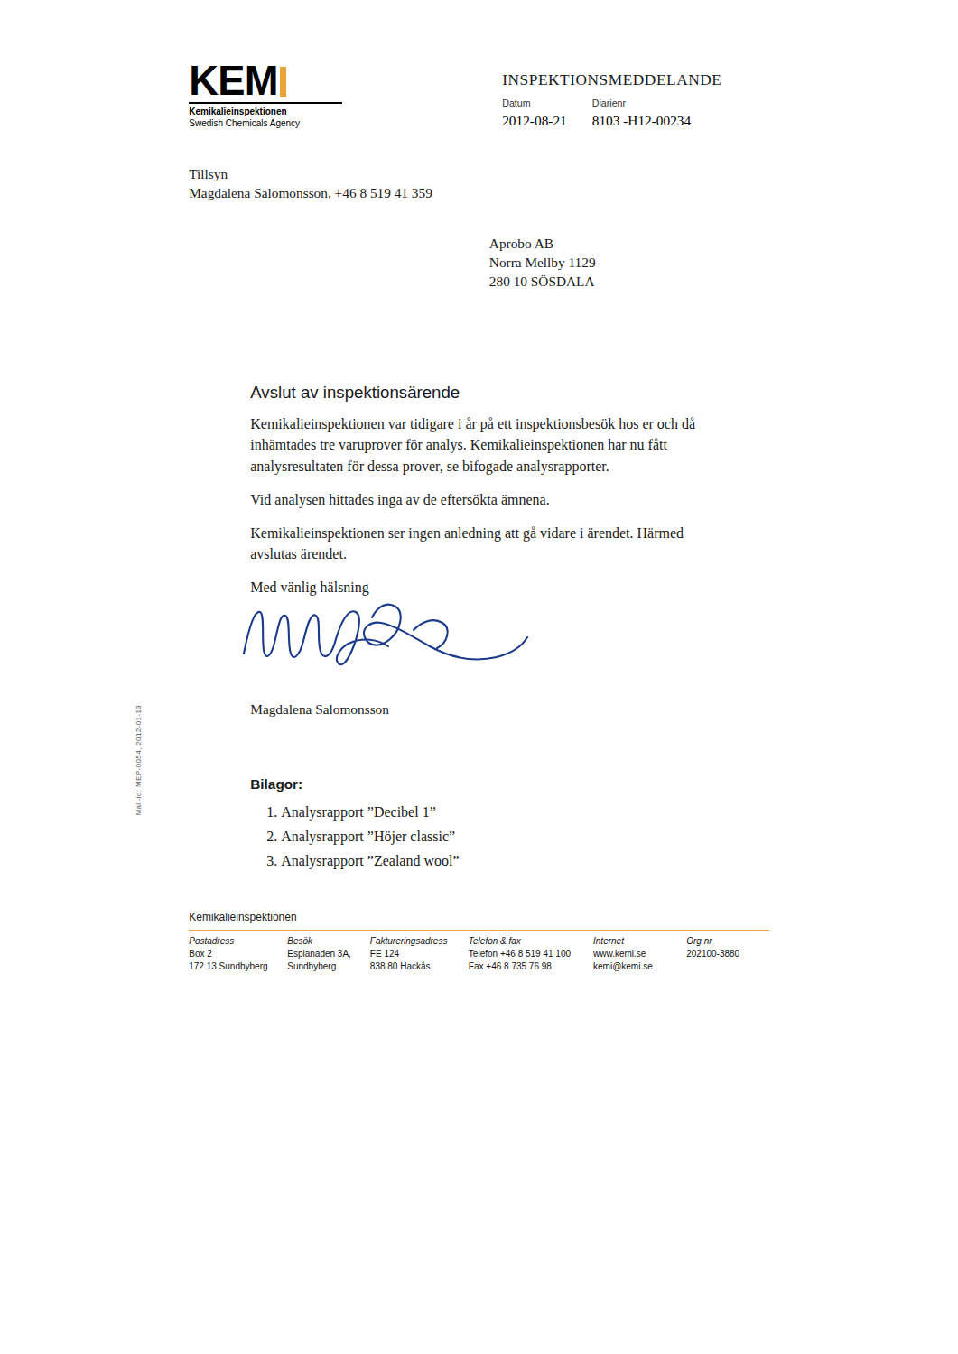KEM
Kemikalieinspektionen
Swedish Chemicals Agency
INSPEKTIONSMEDDELANDE
Datum
2012-08-21
Diarienr
8103 -H12-00234
Tillsyn
Magdalena Salomonsson, +46 8 519 41 359
Aprobo AB
Norra Mellby 1129
280 10 SÖSDALA
Avslut av inspektionsärende
Kemikalieinspektionen var tidigare i år på ett inspektionsbesök hos er och då inhämtades tre varuprover för analys. Kemikalieinspektionen har nu fått analysresultaten för dessa prover, se bifogade analysrapporter.
Vid analysen hittades inga av de eftersökta ämnena.
Kemikalieinspektionen ser ingen anledning att gå vidare i ärendet. Härmed avslutas ärendet.
Med vänlig hälsning
Magdalena Salomonsson
Bilagor:
Analysrapport ”Decibel 1”
Analysrapport ”Höjer classic”
Analysrapport ”Zealand wool”
Mall-id: MEP-0054, 2012-01-13
Kemikalieinspektionen
Postadress
Box 2
172 13 Sundbyberg
Besök
Esplanaden 3A,
Sundbyberg
Faktureringsadress
FE 124
838 80 Hackås
Telefon & fax
Telefon +46 8 519 41 100
Fax +46 8 735 76 98
Internet
www.kemi.se
kemi@kemi.se
Org nr
202100-3880